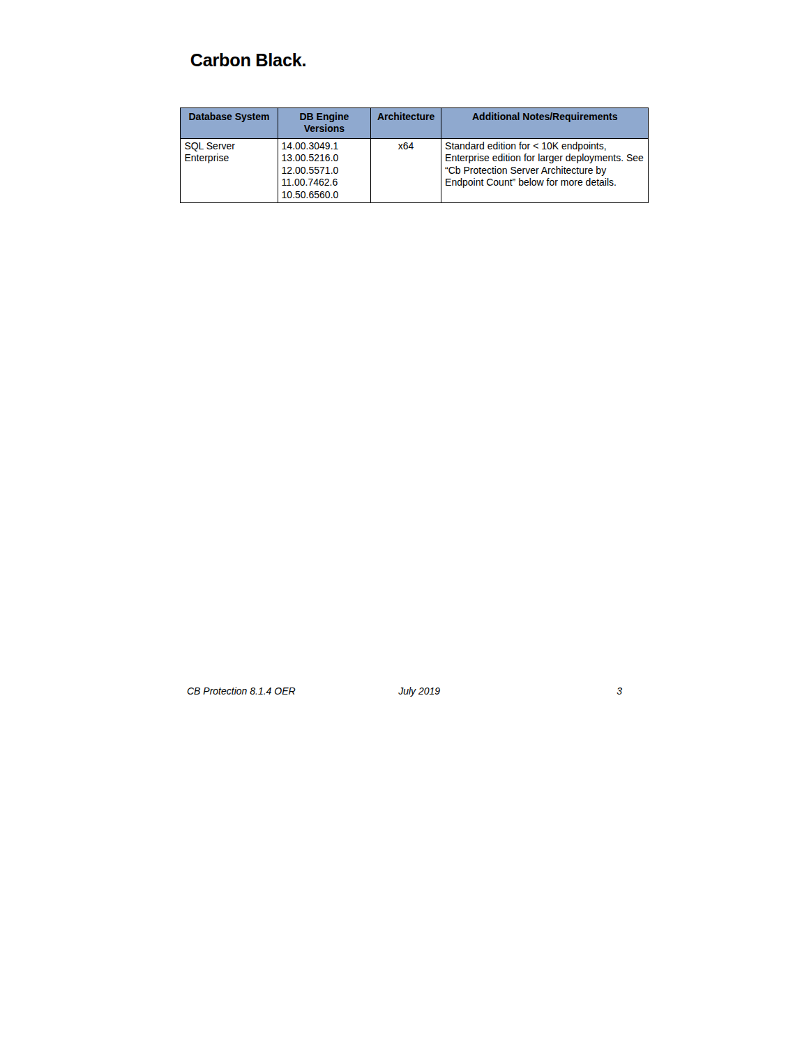Carbon Black.
| Database System | DB Engine Versions | Architecture | Additional Notes/Requirements |
| --- | --- | --- | --- |
| SQL Server Enterprise | 14.00.3049.1 13.00.5216.0 12.00.5571.0 11.00.7462.6 10.50.6560.0 | x64 | Standard edition for < 10K endpoints, Enterprise edition for larger deployments. See “Cb Protection Server Architecture by Endpoint Count” below for more details. |
CB Protection 8.1.4 OER
July 2019
3